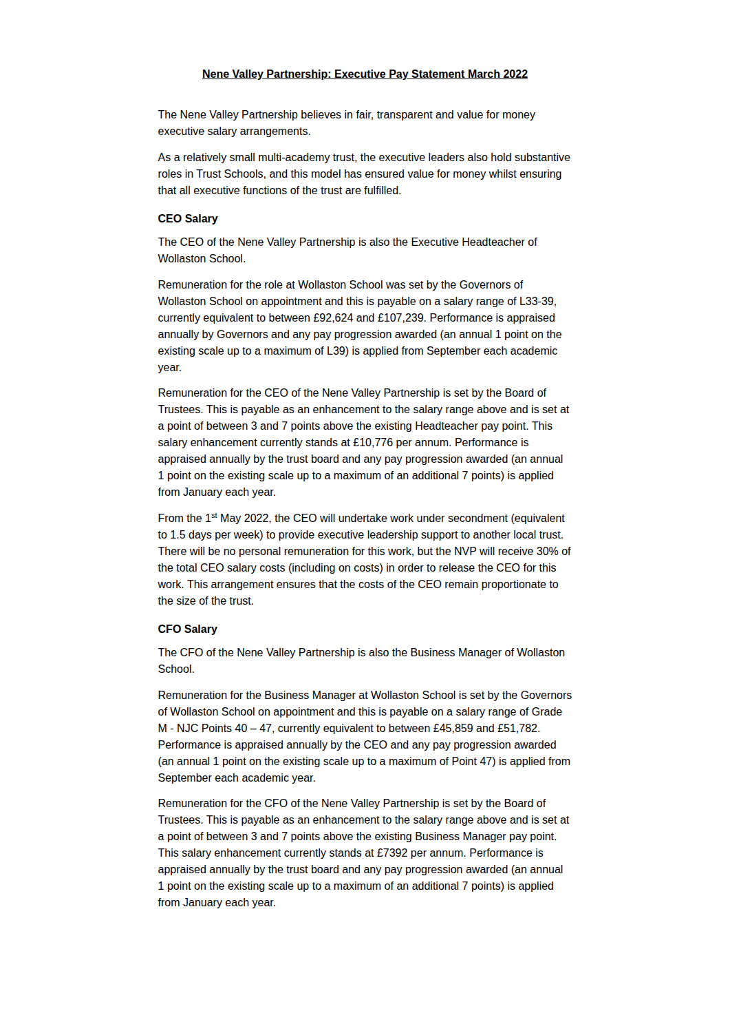Nene Valley Partnership: Executive Pay Statement March 2022
The Nene Valley Partnership believes in fair, transparent and value for money executive salary arrangements.
As a relatively small multi-academy trust, the executive leaders also hold substantive roles in Trust Schools, and this model has ensured value for money whilst ensuring that all executive functions of the trust are fulfilled.
CEO Salary
The CEO of the Nene Valley Partnership is also the Executive Headteacher of Wollaston School.
Remuneration for the role at Wollaston School was set by the Governors of Wollaston School on appointment and this is payable on a salary range of L33-39, currently equivalent to between £92,624 and £107,239. Performance is appraised annually by Governors and any pay progression awarded (an annual 1 point on the existing scale up to a maximum of L39) is applied from September each academic year.
Remuneration for the CEO of the Nene Valley Partnership is set by the Board of Trustees. This is payable as an enhancement to the salary range above and is set at a point of between 3 and 7 points above the existing Headteacher pay point. This salary enhancement currently stands at £10,776 per annum. Performance is appraised annually by the trust board and any pay progression awarded (an annual 1 point on the existing scale up to a maximum of an additional 7 points) is applied from January each year.
From the 1st May 2022, the CEO will undertake work under secondment (equivalent to 1.5 days per week) to provide executive leadership support to another local trust. There will be no personal remuneration for this work, but the NVP will receive 30% of the total CEO salary costs (including on costs) in order to release the CEO for this work. This arrangement ensures that the costs of the CEO remain proportionate to the size of the trust.
CFO Salary
The CFO of the Nene Valley Partnership is also the Business Manager of Wollaston School.
Remuneration for the Business Manager at Wollaston School is set by the Governors of Wollaston School on appointment and this is payable on a salary range of Grade M - NJC Points 40 – 47, currently equivalent to between £45,859 and £51,782. Performance is appraised annually by the CEO and any pay progression awarded (an annual 1 point on the existing scale up to a maximum of Point 47) is applied from September each academic year.
Remuneration for the CFO of the Nene Valley Partnership is set by the Board of Trustees. This is payable as an enhancement to the salary range above and is set at a point of between 3 and 7 points above the existing Business Manager pay point. This salary enhancement currently stands at £7392 per annum. Performance is appraised annually by the trust board and any pay progression awarded (an annual 1 point on the existing scale up to a maximum of an additional 7 points) is applied from January each year.